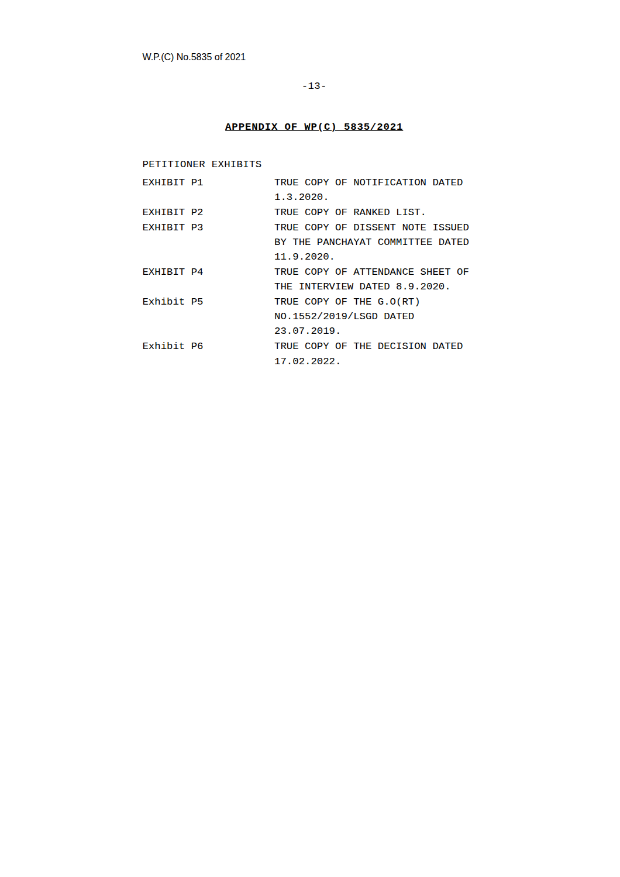W.P.(C) No.5835 of 2021
-13-
APPENDIX OF WP(C) 5835/2021
PETITIONER EXHIBITS
| EXHIBIT P1 | TRUE COPY OF NOTIFICATION DATED 1.3.2020. |
| EXHIBIT P2 | TRUE COPY OF RANKED LIST. |
| EXHIBIT P3 | TRUE COPY OF DISSENT NOTE ISSUED BY THE PANCHAYAT COMMITTEE DATED 11.9.2020. |
| EXHIBIT P4 | TRUE COPY OF ATTENDANCE SHEET OF THE INTERVIEW DATED 8.9.2020. |
| Exhibit P5 | TRUE COPY OF THE G.O(RT) NO.1552/2019/LSGD DATED 23.07.2019. |
| Exhibit P6 | TRUE COPY OF THE DECISION DATED 17.02.2022. |